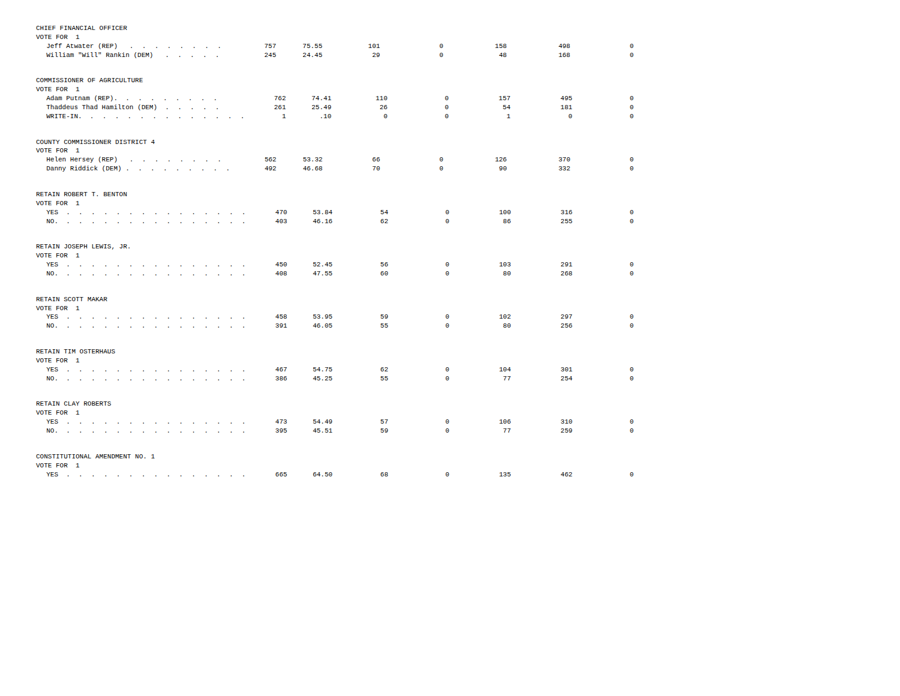CHIEF FINANCIAL OFFICER
VOTE FOR 1
| Jeff Atwater (REP) . . . . . . . . | 757 | 75.55 | 101 | 0 | 158 | 498 | 0 |
| William "Will" Rankin (DEM) . . . . . | 245 | 24.45 | 29 | 0 | 48 | 168 | 0 |
COMMISSIONER OF AGRICULTURE
VOTE FOR 1
| Adam Putnam (REP). . . . . . . . . | 762 | 74.41 | 110 | 0 | 157 | 495 | 0 |
| Thaddeus Thad Hamilton (DEM) . . . . . | 261 | 25.49 | 26 | 0 | 54 | 181 | 0 |
| WRITE-IN. . . . . . . . . . . . . . | 1 | .10 | 0 | 0 | 1 | 0 | 0 |
COUNTY COMMISSIONER DISTRICT 4
VOTE FOR 1
| Helen Hersey (REP) . . . . . . . . | 562 | 53.32 | 66 | 0 | 126 | 370 | 0 |
| Danny Riddick (DEM) . . . . . . . . . | 492 | 46.68 | 70 | 0 | 90 | 332 | 0 |
RETAIN ROBERT T. BENTON
VOTE FOR 1
| YES . . . . . . . . . . . . . . . | 470 | 53.84 | 54 | 0 | 100 | 316 | 0 |
| NO. . . . . . . . . . . . . . . . | 403 | 46.16 | 62 | 0 | 86 | 255 | 0 |
RETAIN JOSEPH LEWIS, JR.
VOTE FOR 1
| YES . . . . . . . . . . . . . . . | 450 | 52.45 | 56 | 0 | 103 | 291 | 0 |
| NO. . . . . . . . . . . . . . . . | 408 | 47.55 | 60 | 0 | 80 | 268 | 0 |
RETAIN SCOTT MAKAR
VOTE FOR 1
| YES . . . . . . . . . . . . . . . | 458 | 53.95 | 59 | 0 | 102 | 297 | 0 |
| NO. . . . . . . . . . . . . . . . | 391 | 46.05 | 55 | 0 | 80 | 256 | 0 |
RETAIN TIM OSTERHAUS
VOTE FOR 1
| YES . . . . . . . . . . . . . . . | 467 | 54.75 | 62 | 0 | 104 | 301 | 0 |
| NO. . . . . . . . . . . . . . . . | 386 | 45.25 | 55 | 0 | 77 | 254 | 0 |
RETAIN CLAY ROBERTS
VOTE FOR 1
| YES . . . . . . . . . . . . . . . | 473 | 54.49 | 57 | 0 | 106 | 310 | 0 |
| NO. . . . . . . . . . . . . . . . | 395 | 45.51 | 59 | 0 | 77 | 259 | 0 |
CONSTITUTIONAL AMENDMENT NO. 1
VOTE FOR 1
| YES . . . . . . . . . . . . . . . | 665 | 64.50 | 68 | 0 | 135 | 462 | 0 |